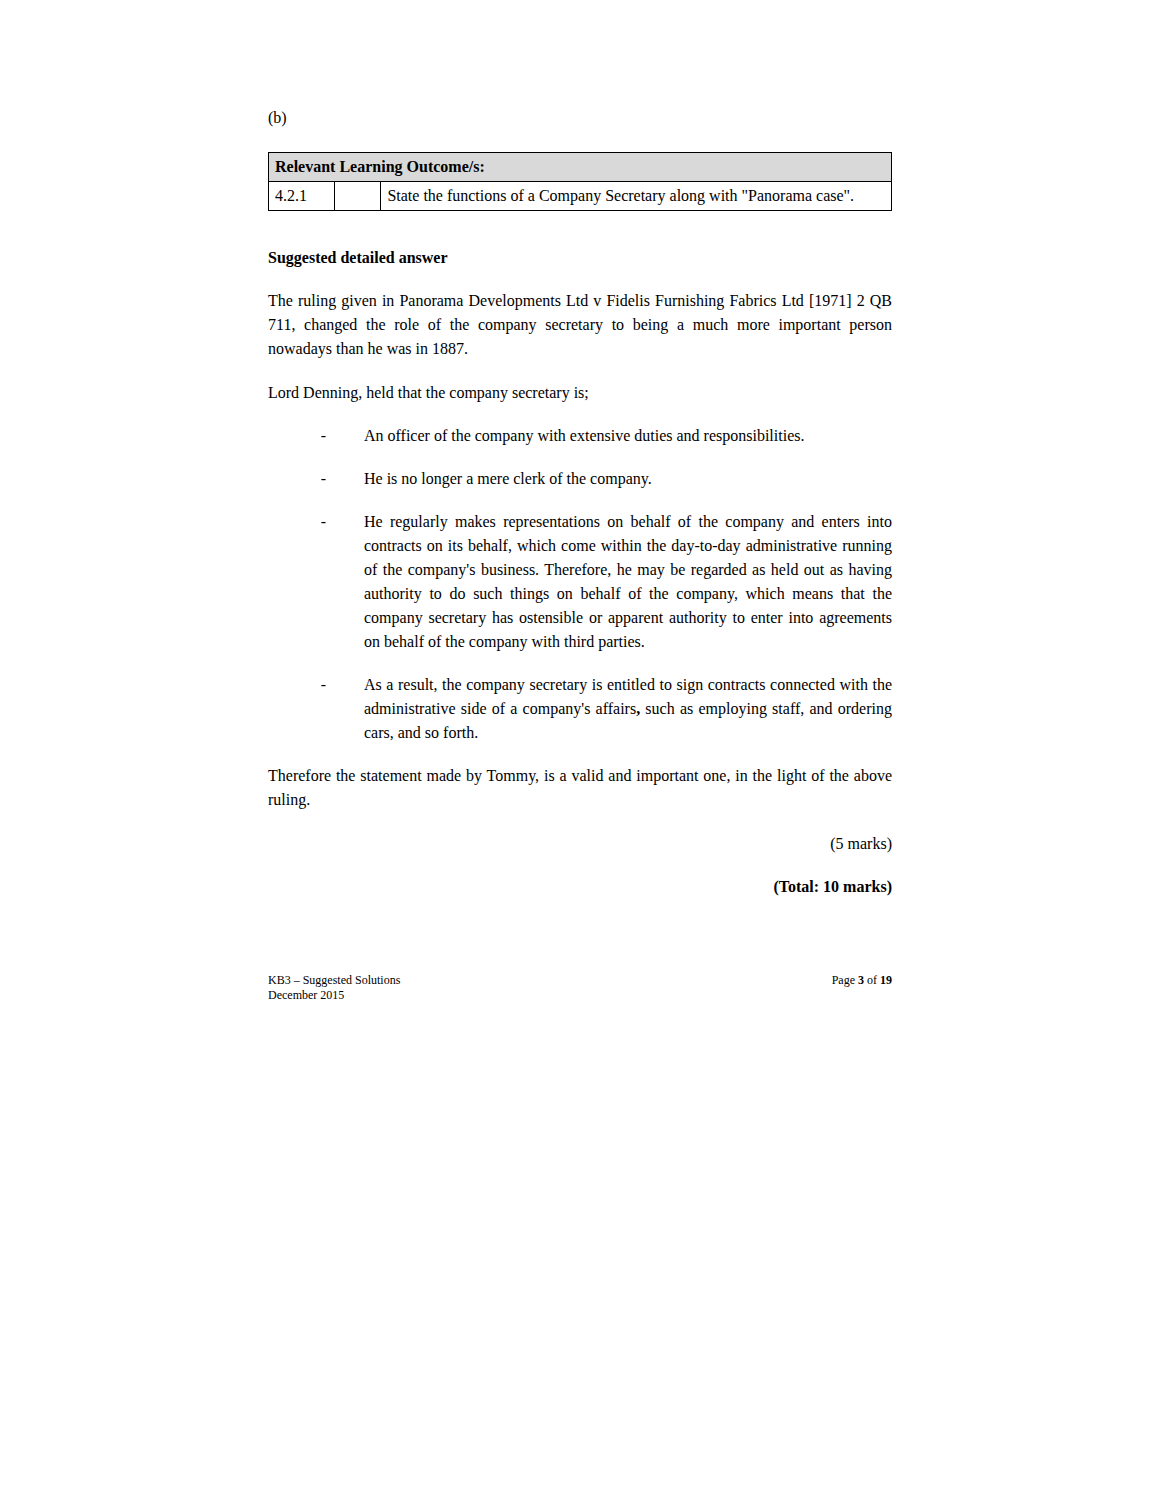(b)
| Relevant Learning Outcome/s: |
| 4.2.1 | | State the functions of a Company Secretary along with "Panorama case". |
Suggested detailed answer
The ruling given in Panorama Developments Ltd v Fidelis Furnishing Fabrics Ltd [1971] 2 QB 711, changed the role of the company secretary to being a much more important person nowadays than he was in 1887.
Lord Denning, held that the company secretary is;
An officer of the company with extensive duties and responsibilities.
He is no longer a mere clerk of the company.
He regularly makes representations on behalf of the company and enters into contracts on its behalf, which come within the day-to-day administrative running of the company's business. Therefore, he may be regarded as held out as having authority to do such things on behalf of the company, which means that the company secretary has ostensible or apparent authority to enter into agreements on behalf of the company with third parties.
As a result, the company secretary is entitled to sign contracts connected with the administrative side of a company's affairs, such as employing staff, and ordering cars, and so forth.
Therefore the statement made by Tommy, is a valid and important one, in the light of the above ruling.
(5 marks)
(Total: 10 marks)
KB3 – Suggested Solutions
December 2015
Page 3 of 19